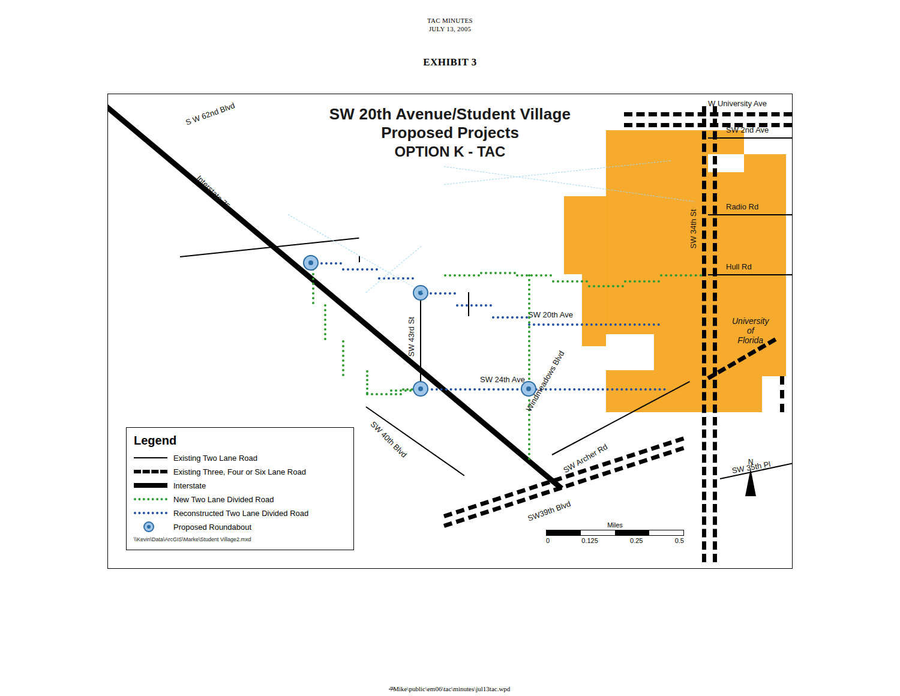TAC MINUTES
JULY 13, 2005
EXHIBIT 3
SW 20th Avenue/Student Village
Proposed Projects
OPTION K - TAC
W University Ave
SW 2nd Ave
Radio Rd
Hull Rd
SW 34th St
S W 62nd Blvd
Interstate 75
SW 43rd St
SW 20th Ave
SW 24th Ave
SW 40th Blvd
Windmeadows Blvd
SW Archer Rd
SW39th Blvd
SW 35th Pl
University
of
Florida
Legend
Existing Two Lane Road
Existing Three, Four or Six Lane Road
Interstate
New Two Lane Divided Road
Reconstructed Two Lane Divided Road
Proposed Roundabout
\\Kevin\Data\ArcGIS\Marke\Student Village2.mxd
Miles
0 0.125 0.25 0.5
N
7 Mike\public\em06\tac\minutes\jul13tac.wpd